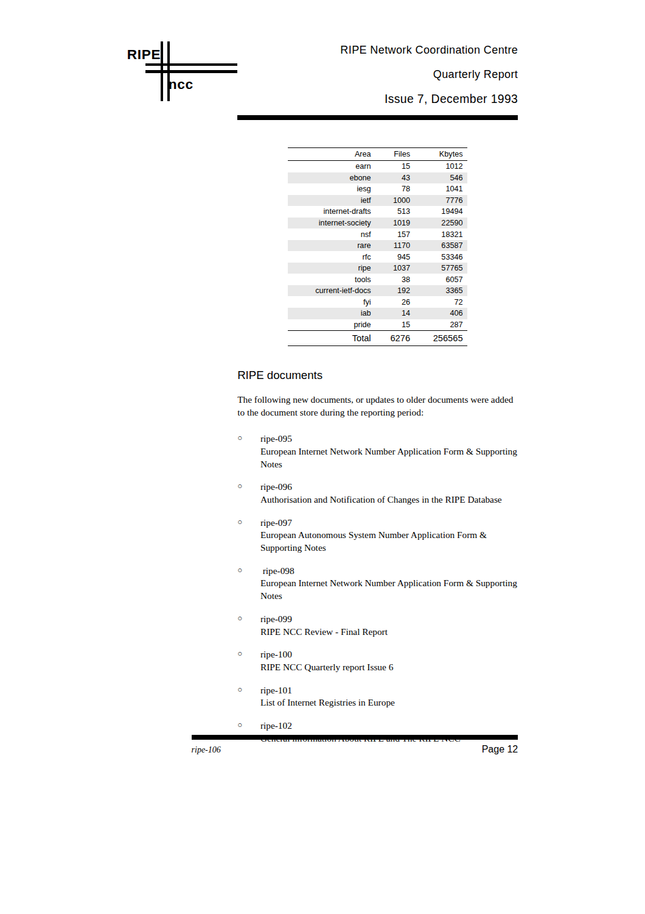RIPE
ncc
RIPE Network Coordination Centre
Quarterly Report
Issue 7, December 1993
| Area | Files | Kbytes |
| --- | --- | --- |
| earn | 15 | 1012 |
| ebone | 43 | 546 |
| iesg | 78 | 1041 |
| ietf | 1000 | 7776 |
| internet-drafts | 513 | 19494 |
| internet-society | 1019 | 22590 |
| nsf | 157 | 18321 |
| rare | 1170 | 63587 |
| rfc | 945 | 53346 |
| ripe | 1037 | 57765 |
| tools | 38 | 6057 |
| current-ietf-docs | 192 | 3365 |
| fyi | 26 | 72 |
| iab | 14 | 406 |
| pride | 15 | 287 |
| Total | 6276 | 256565 |
RIPE documents
The following new documents, or updates to older documents were added to the document store during the reporting period:
ripe-095 European Internet Network Number Application Form & Supporting Notes
ripe-096 Authorisation and Notification of Changes in the RIPE Database
ripe-097 European Autonomous System Number Application Form & Supporting Notes
ripe-098 European Internet Network Number Application Form & Supporting Notes
ripe-099 RIPE NCC Review - Final Report
ripe-100 RIPE NCC Quarterly report Issue 6
ripe-101 List of Internet Registries in Europe
ripe-102 General information About RIPE and The RIPE NCC
ripe-106
Page 12